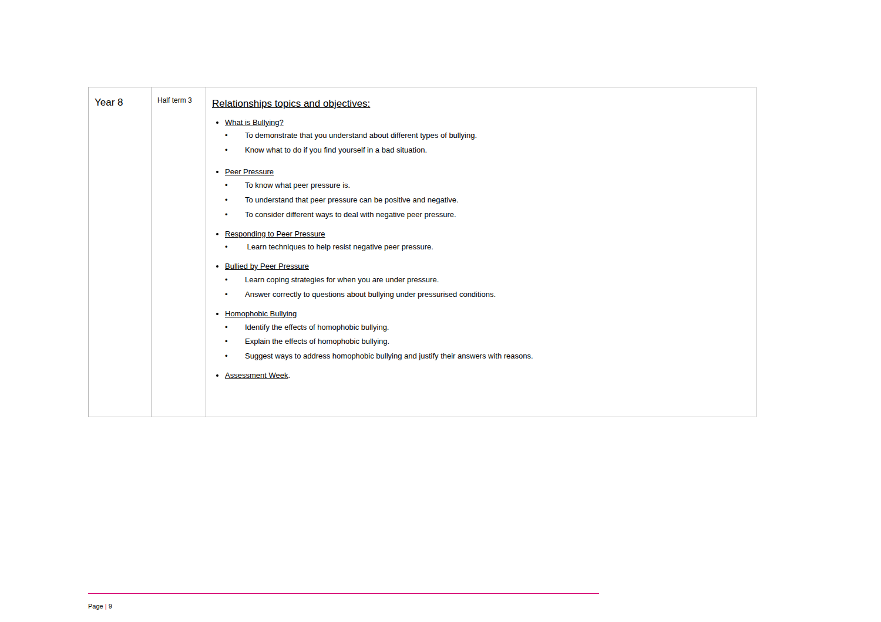| Year 8 | Half term 3 | Relationships topics and objectives: What is Bullying? To demonstrate that you understand about different types of bullying. Know what to do if you find yourself in a bad situation. Peer Pressure To know what peer pressure is. To understand that peer pressure can be positive and negative. To consider different ways to deal with negative peer pressure. Responding to Peer Pressure Learn techniques to help resist negative peer pressure. Bullied by Peer Pressure Learn coping strategies for when you are under pressure. Answer correctly to questions about bullying under pressurised conditions. Homophobic Bullying Identify the effects of homophobic bullying. Explain the effects of homophobic bullying. Suggest ways to address homophobic bullying and justify their answers with reasons. Assessment Week . |
Page | 9